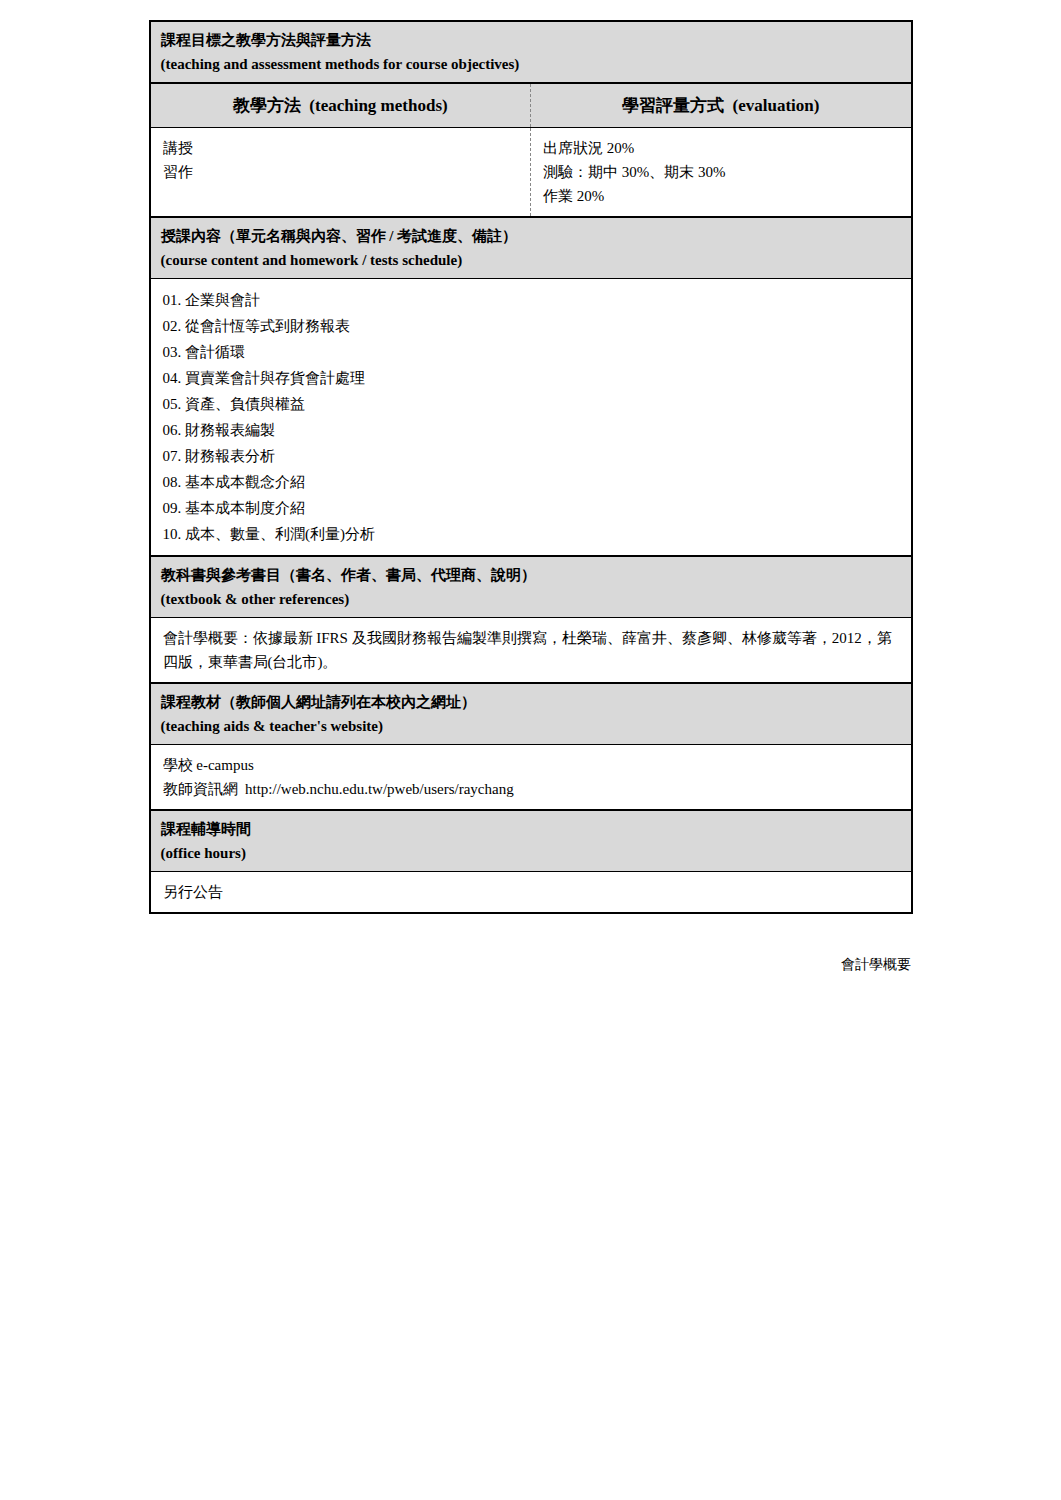課程目標之教學方法與評量方法
(teaching and assessment methods for course objectives)
| 教學方法 (teaching methods) | 學習評量方式 (evaluation) |
| --- | --- |
| 講授 習作 | 出席狀況 20% 測驗：期中 30%、期末 30% 作業 20% |
授課內容（單元名稱與內容、習作 / 考試進度、備註）
(course content and homework / tests schedule)
01. 企業與會計
02. 從會計恆等式到財務報表
03. 會計循環
04. 買賣業會計與存貨會計處理
05. 資產、負債與權益
06. 財務報表編製
07. 財務報表分析
08. 基本成本觀念介紹
09. 基本成本制度介紹
10. 成本、數量、利潤(利量)分析
教科書與參考書目（書名、作者、書局、代理商、說明）
(textbook & other references)
會計學概要：依據最新 IFRS 及我國財務報告編製準則撰寫，杜榮瑞、薛富井、蔡彥卿、林修葳等著，2012，第四版，東華書局(台北市)。
課程教材（教師個人網址請列在本校內之網址）
(teaching aids & teacher's website)
學校 e-campus
教師資訊網 http://web.nchu.edu.tw/pweb/users/raychang
課程輔導時間
(office hours)
另行公告
會計學概要